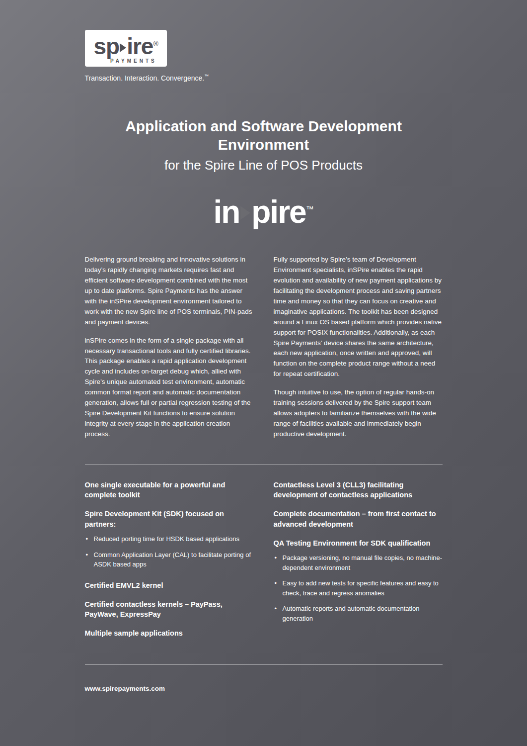sp ire® PAYMENTS
Transaction. Interaction. Convergence.™
Application and Software Development Environment for the Spire Line of POS Products
in pire™
Delivering ground breaking and innovative solutions in today’s rapidly changing markets requires fast and efficient software development combined with the most up to date platforms. Spire Payments has the answer with the inSPire development environment tailored to work with the new Spire line of POS terminals, PIN-pads and payment devices.
inSPire comes in the form of a single package with all necessary transactional tools and fully certified libraries. This package enables a rapid application development cycle and includes on-target debug which, allied with Spire’s unique automated test environment, automatic common format report and automatic documentation generation, allows full or partial regression testing of the Spire Development Kit functions to ensure solution integrity at every stage in the application creation process.
Fully supported by Spire’s team of Development Environment specialists, inSPire enables the rapid evolution and availability of new payment applications by facilitating the development process and saving partners time and money so that they can focus on creative and imaginative applications. The toolkit has been designed around a Linux OS based platform which provides native support for POSIX functionalities. Additionally, as each Spire Payments’ device shares the same architecture, each new application, once written and approved, will function on the complete product range without a need for repeat certification.
Though intuitive to use, the option of regular hands-on training sessions delivered by the Spire support team allows adopters to familiarize themselves with the wide range of facilities available and immediately begin productive development.
One single executable for a powerful and complete toolkit
Spire Development Kit (SDK) focused on partners:
Reduced porting time for HSDK based applications
Common Application Layer (CAL) to facilitate porting of ASDK based apps
Certified EMVL2 kernel
Certified contactless kernels – PayPass, PayWave, ExpressPay
Multiple sample applications
Contactless Level 3 (CLL3) facilitating development of contactless applications
Complete documentation – from first contact to advanced development
QA Testing Environment for SDK qualification
Package versioning, no manual file copies, no machine-dependent environment
Easy to add new tests for specific features and easy to check, trace and regress anomalies
Automatic reports and automatic documentation generation
www.spirepayments.com